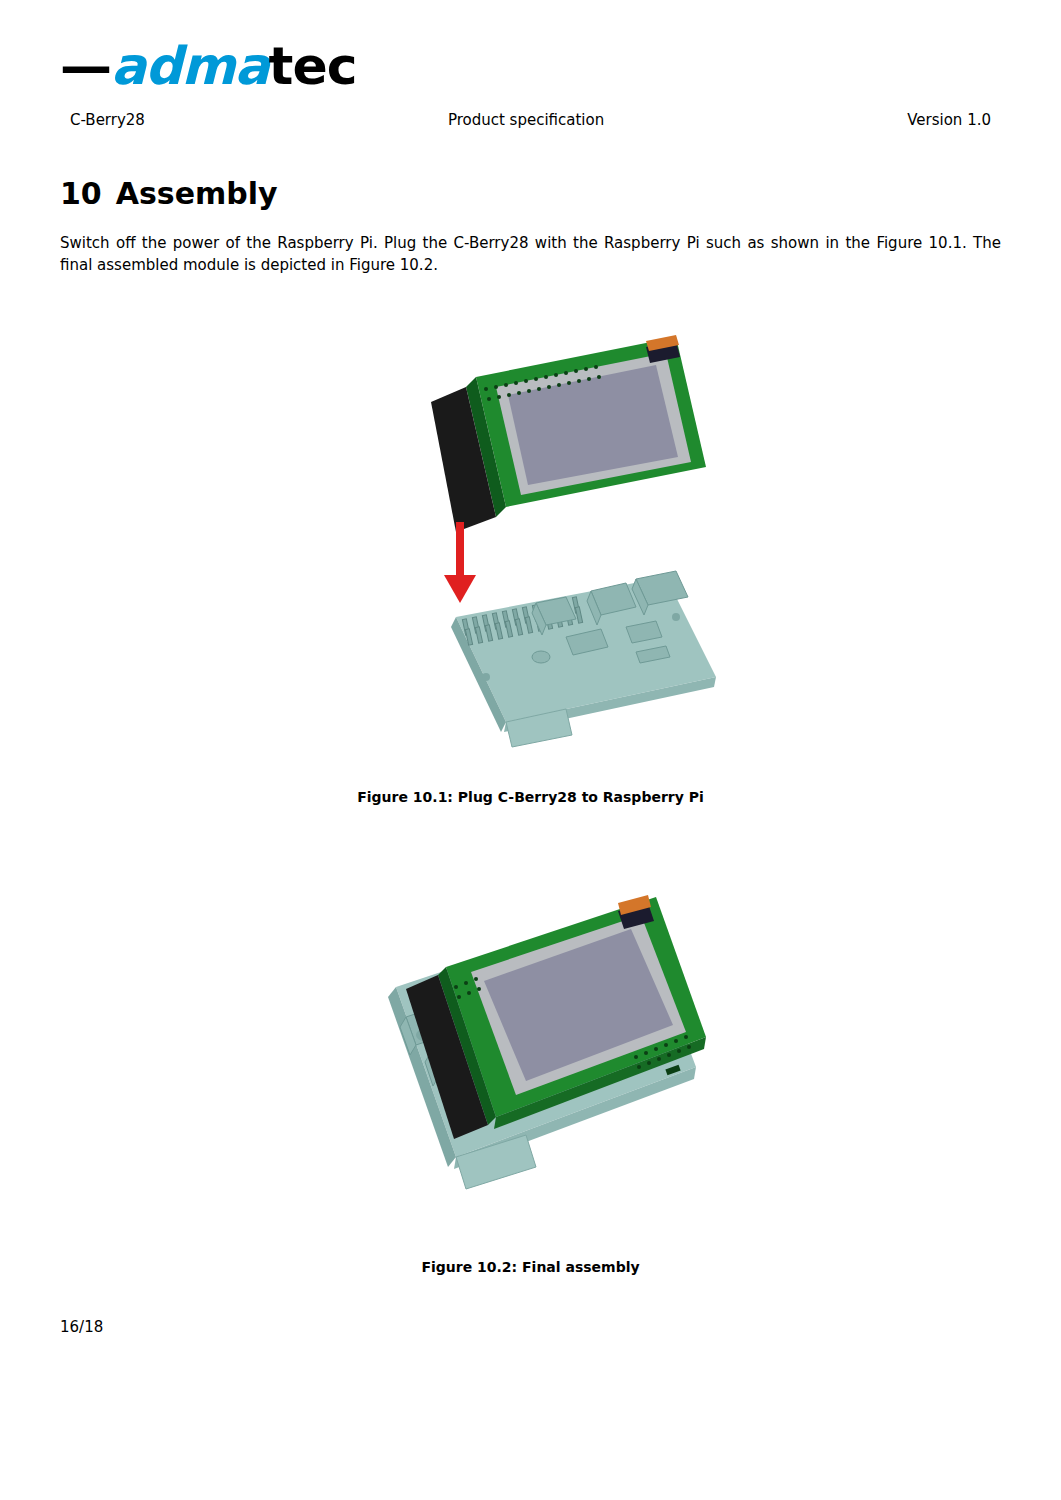—adma tec
C-Berry28
Product specification
Version 1.0
10 Assembly
Switch off the power of the Raspberry Pi. Plug the C-Berry28 with the Raspberry Pi such as shown in the Figure 10.1. The final assembled module is depicted in Figure 10.2.
Figure 10.1: Plug C-Berry28 to Raspberry Pi
Figure 10.2: Final assembly
16/18